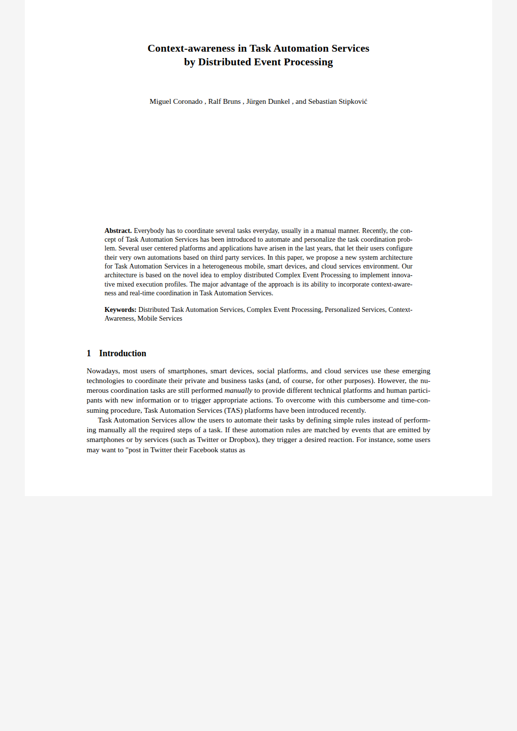Context-awareness in Task Automation Services
by Distributed Event Processing
Miguel Coronado , Ralf Bruns , Jürgen Dunkel , and Sebastian Stipković
Abstract. Everybody has to coordinate several tasks everyday, usually in a manual manner. Recently, the concept of Task Automation Services has been introduced to automate and personalize the task coordination problem. Several user centered platforms and applications have arisen in the last years, that let their users configure their very own automations based on third party services. In this paper, we propose a new system architecture for Task Automation Services in a heterogeneous mobile, smart devices, and cloud services environment. Our architecture is based on the novel idea to employ distributed Complex Event Processing to implement innovative mixed execution profiles. The major advantage of the approach is its ability to incorporate context-awareness and real-time coordination in Task Automation Services.
Keywords: Distributed Task Automation Services, Complex Event Processing, Personalized Services, Context-Awareness, Mobile Services
1 Introduction
Nowadays, most users of smartphones, smart devices, social platforms, and cloud services use these emerging technologies to coordinate their private and business tasks (and, of course, for other purposes). However, the numerous coordination tasks are still performed manually to provide different technical platforms and human participants with new information or to trigger appropriate actions. To overcome with this cumbersome and time-consuming procedure, Task Automation Services (TAS) platforms have been introduced recently.
Task Automation Services allow the users to automate their tasks by defining simple rules instead of performing manually all the required steps of a task. If these automation rules are matched by events that are emitted by smartphones or by services (such as Twitter or Dropbox), they trigger a desired reaction. For instance, some users may want to "post in Twitter their Facebook status as